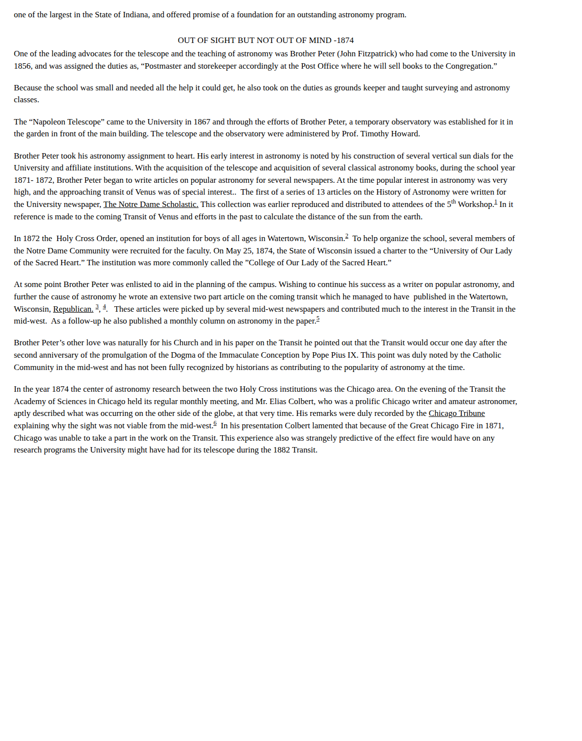one of the largest in the State of Indiana, and offered promise of a foundation for an outstanding astronomy program.
OUT OF SIGHT BUT NOT OUT OF MIND -1874
One of the leading advocates for the telescope and the teaching of astronomy was Brother Peter (John Fitzpatrick) who had come to the University in 1856, and was assigned the duties as, “Postmaster and storekeeper accordingly at the Post Office where he will sell books to the Congregation.”
Because the school was small and needed all the help it could get, he also took on the duties as grounds keeper and taught surveying and astronomy classes.
The “Napoleon Telescope” came to the University in 1867 and through the efforts of Brother Peter, a temporary observatory was established for it in the garden in front of the main building. The telescope and the observatory were administered by Prof. Timothy Howard.
Brother Peter took his astronomy assignment to heart. His early interest in astronomy is noted by his construction of several vertical sun dials for the University and affiliate institutions. With the acquisition of the telescope and acquisition of several classical astronomy books, during the school year 1871- 1872, Brother Peter began to write articles on popular astronomy for several newspapers. At the time popular interest in astronomy was very high, and the approaching transit of Venus was of special interest.. The first of a series of 13 articles on the History of Astronomy were written for the University newspaper, The Notre Dame Scholastic. This collection was earlier reproduced and distributed to attendees of the 5th Workshop.1 In it reference is made to the coming Transit of Venus and efforts in the past to calculate the distance of the sun from the earth.
In 1872 the Holy Cross Order, opened an institution for boys of all ages in Watertown, Wisconsin.2 To help organize the school, several members of the Notre Dame Community were recruited for the faculty. On May 25, 1874, the State of Wisconsin issued a charter to the “University of Our Lady of the Sacred Heart.” The institution was more commonly called the ”College of Our Lady of the Sacred Heart.”
At some point Brother Peter was enlisted to aid in the planning of the campus. Wishing to continue his success as a writer on popular astronomy, and further the cause of astronomy he wrote an extensive two part article on the coming transit which he managed to have published in the Watertown, Wisconsin, Republican. 3, 4. These articles were picked up by several mid-west newspapers and contributed much to the interest in the Transit in the mid-west. As a follow-up he also published a monthly column on astronomy in the paper.5
Brother Peter’s other love was naturally for his Church and in his paper on the Transit he pointed out that the Transit would occur one day after the second anniversary of the promulgation of the Dogma of the Immaculate Conception by Pope Pius IX. This point was duly noted by the Catholic Community in the mid-west and has not been fully recognized by historians as contributing to the popularity of astronomy at the time.
In the year 1874 the center of astronomy research between the two Holy Cross institutions was the Chicago area. On the evening of the Transit the Academy of Sciences in Chicago held its regular monthly meeting, and Mr. Elias Colbert, who was a prolific Chicago writer and amateur astronomer, aptly described what was occurring on the other side of the globe, at that very time. His remarks were duly recorded by the Chicago Tribune explaining why the sight was not viable from the mid-west.6 In his presentation Colbert lamented that because of the Great Chicago Fire in 1871, Chicago was unable to take a part in the work on the Transit. This experience also was strangely predictive of the effect fire would have on any research programs the University might have had for its telescope during the 1882 Transit.